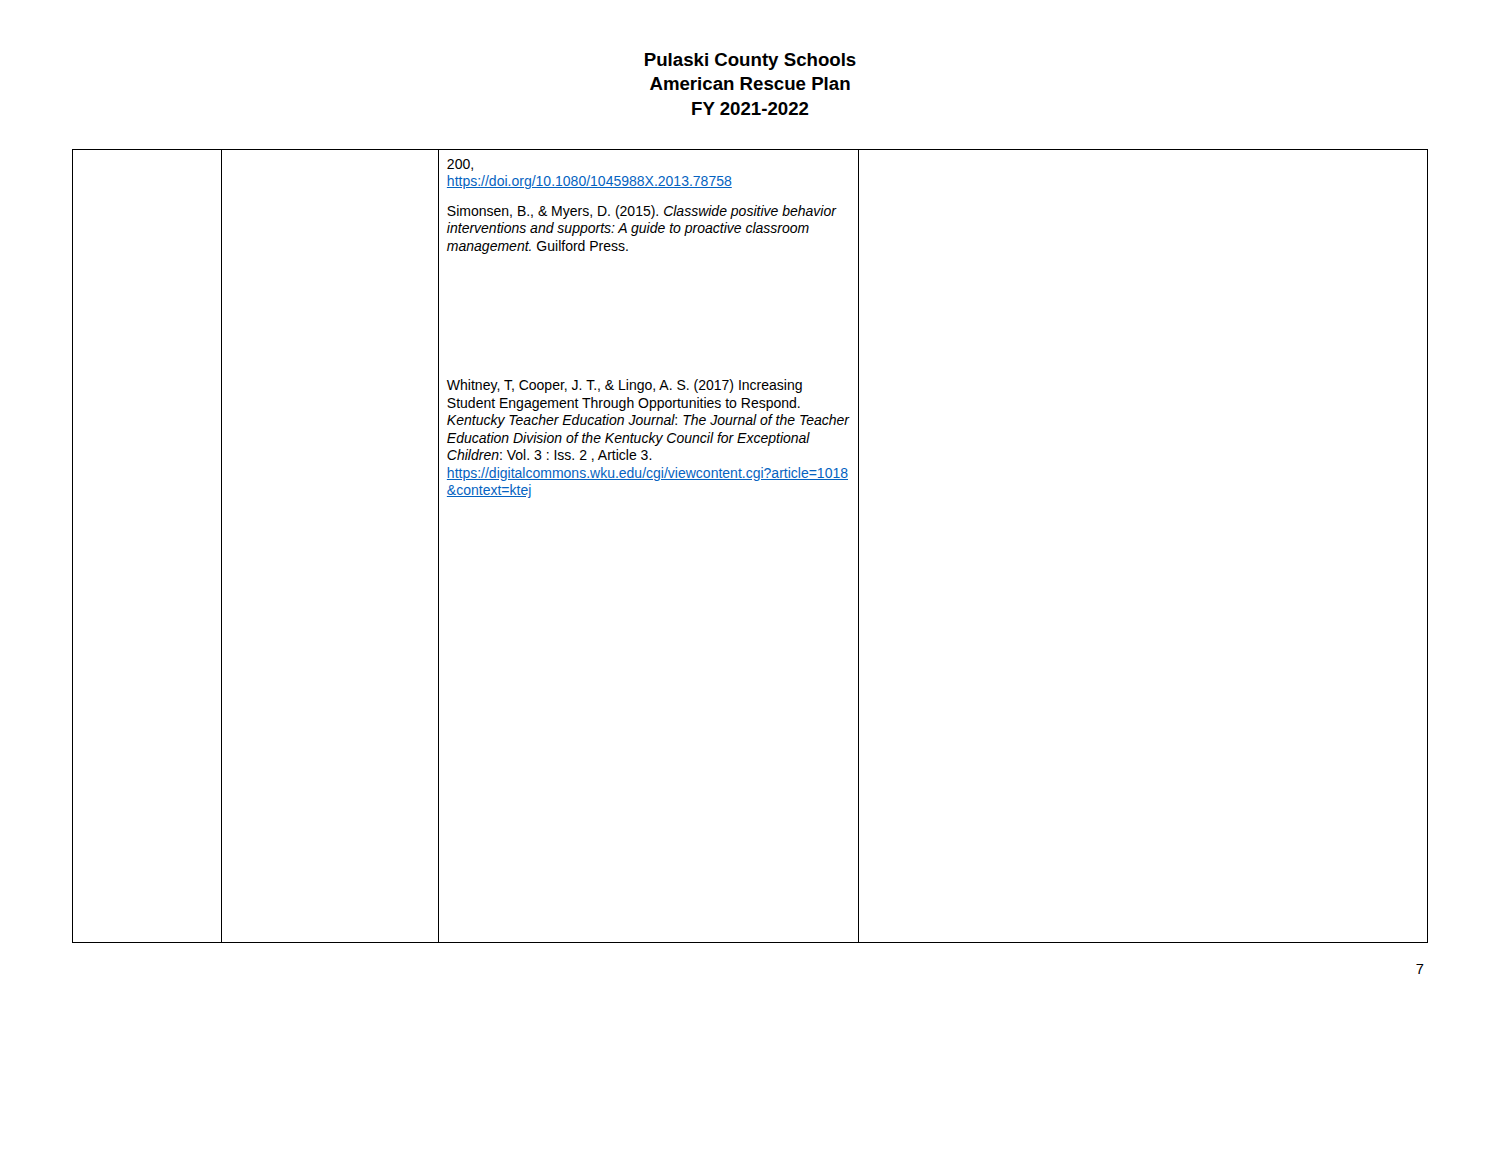Pulaski County Schools
American Rescue Plan
FY 2021-2022
| | | 200, https://doi.org/10.1080/1045988X.2013.78758 Simonsen, B., & Myers, D. (2015). Classwide positive behavior interventions and supports: A guide to proactive classroom management. Guilford Press. Whitney, T, Cooper, J. T., & Lingo, A. S. (2017) Increasing Student Engagement Through Opportunities to Respond. Kentucky Teacher Education Journal : The Journal of the Teacher Education Division of the Kentucky Council for Exceptional Children : Vol. 3 : Iss. 2 , Article 3. https://digitalcommons.wku.edu/cgi/viewcontent.cgi?article=1018&context=ktej | |
7